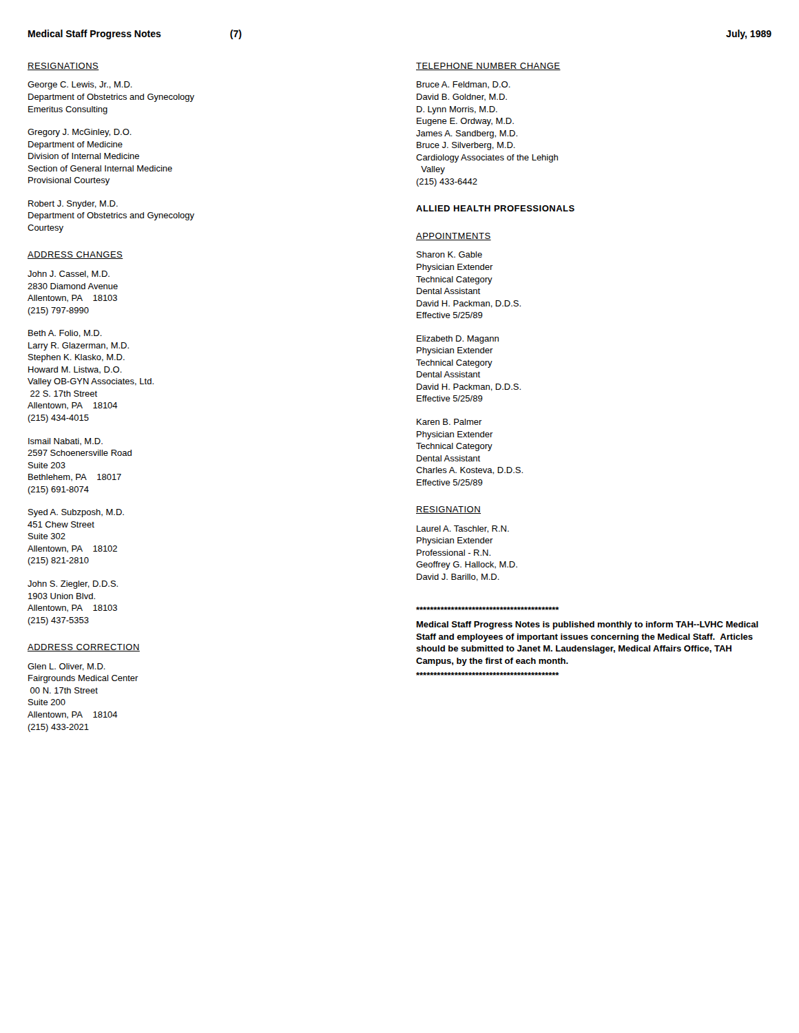Medical Staff Progress Notes (7) July, 1989
RESIGNATIONS
George C. Lewis, Jr., M.D.
Department of Obstetrics and Gynecology
Emeritus Consulting
Gregory J. McGinley, D.O.
Department of Medicine
Division of Internal Medicine
Section of General Internal Medicine
Provisional Courtesy
Robert J. Snyder, M.D.
Department of Obstetrics and Gynecology
Courtesy
ADDRESS CHANGES
John J. Cassel, M.D.
2830 Diamond Avenue
Allentown, PA 18103
(215) 797-8990
Beth A. Folio, M.D.
Larry R. Glazerman, M.D.
Stephen K. Klasko, M.D.
Howard M. Listwa, D.O.
Valley OB-GYN Associates, Ltd.
22 S. 17th Street
Allentown, PA 18104
(215) 434-4015
Ismail Nabati, M.D.
2597 Schoenersville Road
Suite 203
Bethlehem, PA 18017
(215) 691-8074
Syed A. Subzposh, M.D.
451 Chew Street
Suite 302
Allentown, PA 18102
(215) 821-2810
John S. Ziegler, D.D.S.
1903 Union Blvd.
Allentown, PA 18103
(215) 437-5353
ADDRESS CORRECTION
Glen L. Oliver, M.D.
Fairgrounds Medical Center
00 N. 17th Street
Suite 200
Allentown, PA 18104
(215) 433-2021
TELEPHONE NUMBER CHANGE
Bruce A. Feldman, D.O.
David B. Goldner, M.D.
D. Lynn Morris, M.D.
Eugene E. Ordway, M.D.
James A. Sandberg, M.D.
Bruce J. Silverberg, M.D.
Cardiology Associates of the Lehigh
Valley
(215) 433-6442
ALLIED HEALTH PROFESSIONALS
APPOINTMENTS
Sharon K. Gable
Physician Extender
Technical Category
Dental Assistant
David H. Packman, D.D.S.
Effective 5/25/89
Elizabeth D. Magann
Physician Extender
Technical Category
Dental Assistant
David H. Packman, D.D.S.
Effective 5/25/89
Karen B. Palmer
Physician Extender
Technical Category
Dental Assistant
Charles A. Kosteva, D.D.S.
Effective 5/25/89
RESIGNATION
Laurel A. Taschler, R.N.
Physician Extender
Professional - R.N.
Geoffrey G. Hallock, M.D.
David J. Barillo, M.D.
*****************************************
Medical Staff Progress Notes is published monthly to inform TAH--LVHC Medical Staff and employees of important issues concerning the Medical Staff. Articles should be submitted to Janet M. Laudenslager, Medical Affairs Office, TAH Campus, by the first of each month.
*****************************************